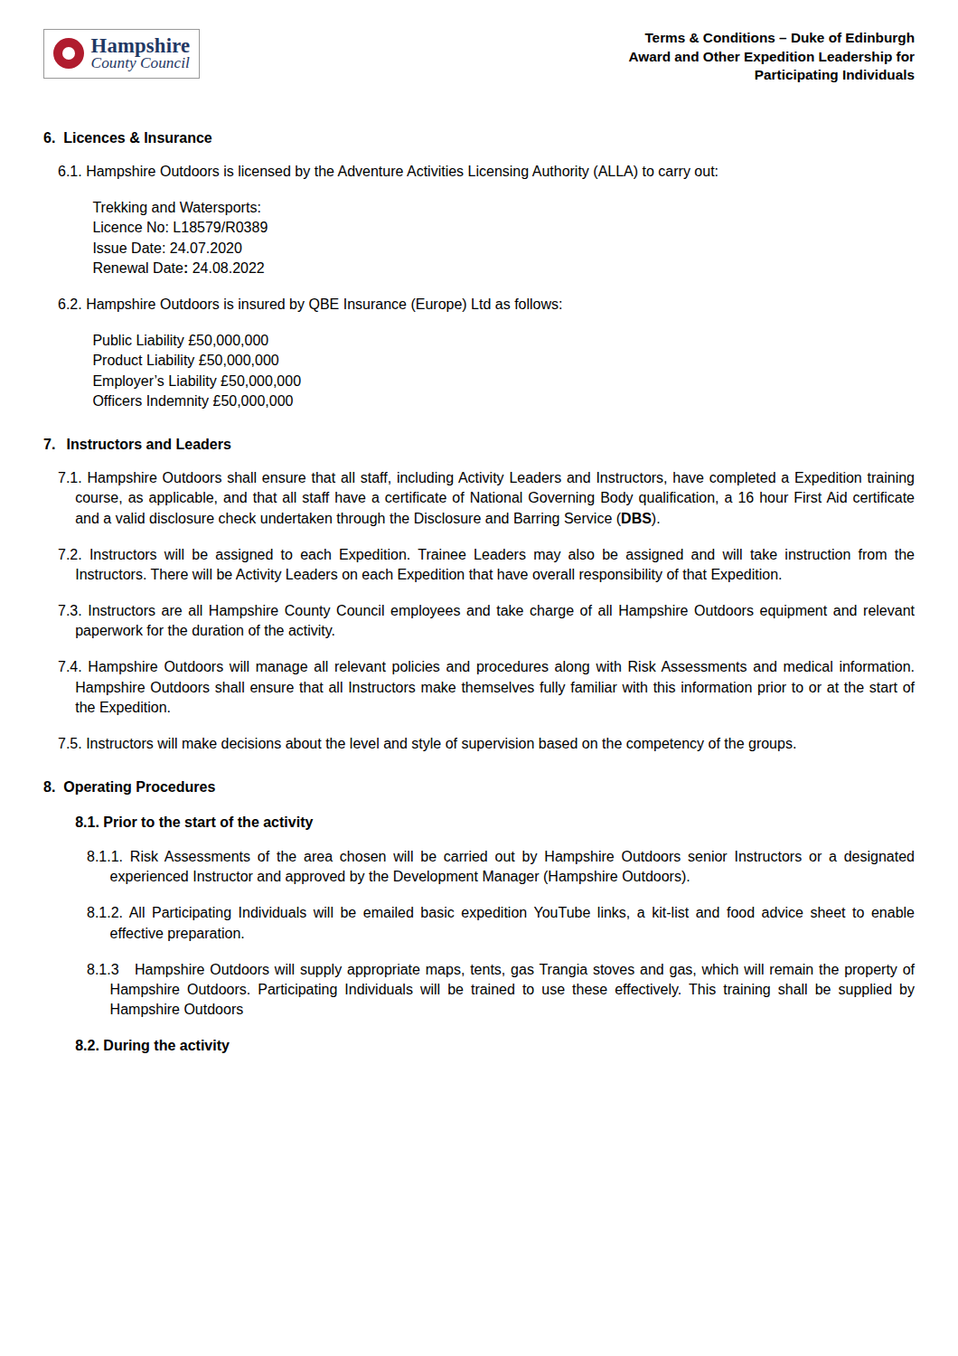Hampshire
County Council
Terms & Conditions – Duke of Edinburgh
Award and Other Expedition Leadership for
Participating Individuals
6. Licences & Insurance
6.1. Hampshire Outdoors is licensed by the Adventure Activities Licensing Authority (ALLA) to carry out:
Trekking and Watersports:
Licence No: L18579/R0389
Issue Date: 24.07.2020
Renewal Date: 24.08.2022
6.2. Hampshire Outdoors is insured by QBE Insurance (Europe) Ltd as follows:
Public Liability £50,000,000
Product Liability £50,000,000
Employer’s Liability £50,000,000
Officers Indemnity £50,000,000
7. Instructors and Leaders
7.1. Hampshire Outdoors shall ensure that all staff, including Activity Leaders and Instructors, have completed a Expedition training course, as applicable, and that all staff have a certificate of National Governing Body qualification, a 16 hour First Aid certificate and a valid disclosure check undertaken through the Disclosure and Barring Service (DBS).
7.2. Instructors will be assigned to each Expedition. Trainee Leaders may also be assigned and will take instruction from the Instructors. There will be Activity Leaders on each Expedition that have overall responsibility of that Expedition.
7.3. Instructors are all Hampshire County Council employees and take charge of all Hampshire Outdoors equipment and relevant paperwork for the duration of the activity.
7.4. Hampshire Outdoors will manage all relevant policies and procedures along with Risk Assessments and medical information. Hampshire Outdoors shall ensure that all Instructors make themselves fully familiar with this information prior to or at the start of the Expedition.
7.5. Instructors will make decisions about the level and style of supervision based on the competency of the groups.
8. Operating Procedures
8.1. Prior to the start of the activity
8.1.1. Risk Assessments of the area chosen will be carried out by Hampshire Outdoors senior Instructors or a designated experienced Instructor and approved by the Development Manager (Hampshire Outdoors).
8.1.2. All Participating Individuals will be emailed basic expedition YouTube links, a kit-list and food advice sheet to enable effective preparation.
8.1.3 Hampshire Outdoors will supply appropriate maps, tents, gas Trangia stoves and gas, which will remain the property of Hampshire Outdoors. Participating Individuals will be trained to use these effectively. This training shall be supplied by Hampshire Outdoors
8.2. During the activity